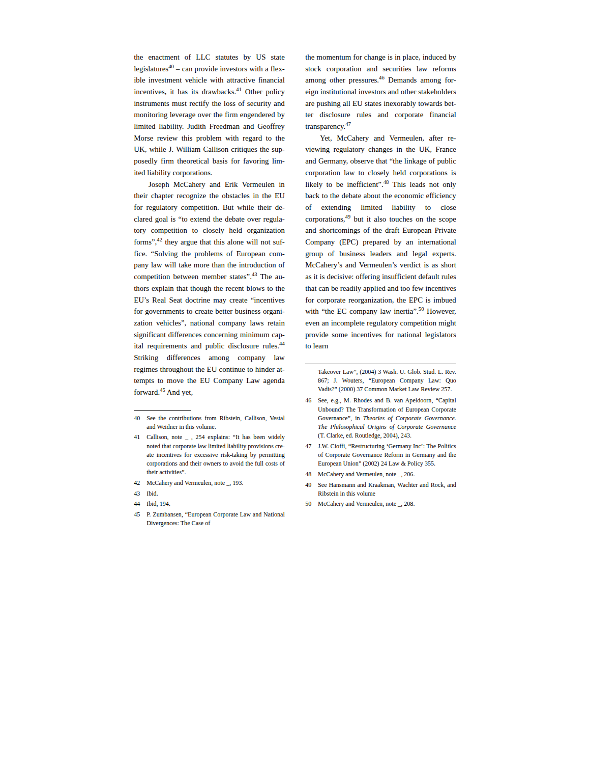the enactment of LLC statutes by US state legislatures40 – can provide investors with a flexible investment vehicle with attractive financial incentives, it has its drawbacks.41 Other policy instruments must rectify the loss of security and monitoring leverage over the firm engendered by limited liability. Judith Freedman and Geoffrey Morse review this problem with regard to the UK, while J. William Callison critiques the supposedly firm theoretical basis for favoring limited liability corporations.
Joseph McCahery and Erik Vermeulen in their chapter recognize the obstacles in the EU for regulatory competition. But while their declared goal is “to extend the debate over regulatory competition to closely held organization forms”,42 they argue that this alone will not suffice. “Solving the problems of European company law will take more than the introduction of competition between member states”.43 The authors explain that though the recent blows to the EU’s Real Seat doctrine may create “incentives for governments to create better business organization vehicles”, national company laws retain significant differences concerning minimum capital requirements and public disclosure rules.44 Striking differences among company law regimes throughout the EU continue to hinder attempts to move the EU Company Law agenda forward.45 And yet,
40
See the contributions from Ribstein, Callison, Vestal and Weidner in this volume.
41
Callison, note _ , 254 explains: “It has been widely noted that corporate law limited liability provisions create incentives for excessive risk-taking by permitting corporations and their owners to avoid the full costs of their activities”.
42
McCahery and Vermeulen, note _, 193.
43
Ibid.
44
Ibid, 194.
45
P. Zumbansen, “European Corporate Law and National Divergences: The Case of
the momentum for change is in place, induced by stock corporation and securities law reforms among other pressures.46 Demands among foreign institutional investors and other stakeholders are pushing all EU states inexorably towards better disclosure rules and corporate financial transparency.47
Yet, McCahery and Vermeulen, after reviewing regulatory changes in the UK, France and Germany, observe that “the linkage of public corporation law to closely held corporations is likely to be inefficient”.48 This leads not only back to the debate about the economic efficiency of extending limited liability to close corporations,49 but it also touches on the scope and shortcomings of the draft European Private Company (EPC) prepared by an international group of business leaders and legal experts. McCahery’s and Vermeulen’s verdict is as short as it is decisive: offering insufficient default rules that can be readily applied and too few incentives for corporate reorganization, the EPC is imbued with “the EC company law inertia”.50 However, even an incomplete regulatory competition might provide some incentives for national legislators to learn
Takeover Law”, (2004) 3 Wash. U. Glob. Stud. L. Rev. 867; J. Wouters, “European Company Law: Quo Vadis?” (2000) 37 Common Market Law Review 257.
46
See, e.g., M. Rhodes and B. van Apeldoorn, “Capital Unbound? The Transformation of European Corporate Governance”, in Theories of Corporate Governance. The Philosophical Origins of Corporate Governance (T. Clarke, ed. Routledge, 2004), 243.
47
J.W. Cioffi, “Restructuring ‘Germany Inc’: The Politics of Corporate Governance Reform in Germany and the European Union” (2002) 24 Law & Policy 355.
48
McCahery and Vermeulen, note _, 206.
49
See Hansmann and Kraakman, Wachter and Rock, and Ribstein in this volume
50
McCahery and Vermeulen, note _, 208.